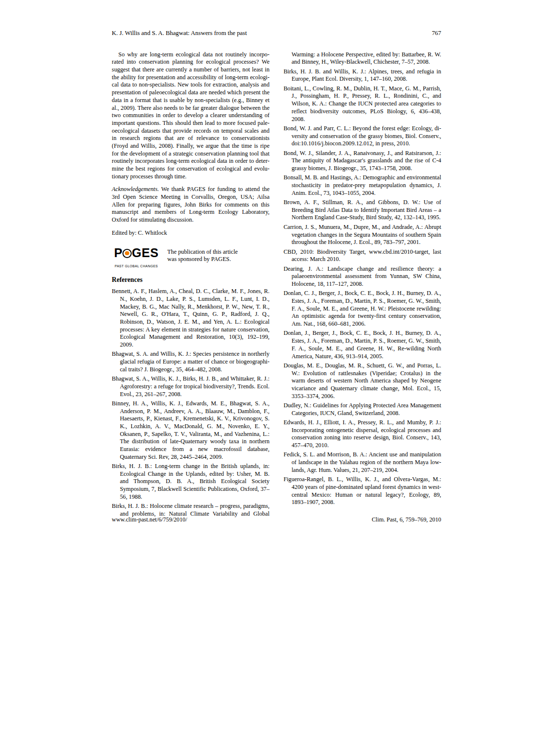K. J. Willis and S. A. Bhagwat: Answers from the past
767
So why are long-term ecological data not routinely incorporated into conservation planning for ecological processes? We suggest that there are currently a number of barriers, not least in the ability for presentation and accessibility of long-term ecological data to non-specialists. New tools for extraction, analysis and presentation of paleoecological data are needed which present the data in a format that is usable by non-specialists (e.g., Binney et al., 2009). There also needs to be far greater dialogue between the two communities in order to develop a clearer understanding of important questions. This should then lead to more focused paleoecological datasets that provide records on temporal scales and in research regions that are of relevance to conservationists (Froyd and Willis, 2008). Finally, we argue that the time is ripe for the development of a strategic conservation planning tool that routinely incorporates long-term ecological data in order to determine the best regions for conservation of ecological and evolutionary processes through time.
Acknowledgements. We thank PAGES for funding to attend the 3rd Open Science Meeting in Corvallis, Oregon, USA; Ailsa Allen for preparing figures, John Birks for comments on this manuscript and members of Long-term Ecology Laboratory, Oxford for stimulating discussion.
Edited by: C. Whitlock
P GES PAST GLOBAL CHANGES
The publication of this article
was sponsored by PAGES.
References
Bennett, A. F., Haslem, A., Cheal, D. C., Clarke, M. F., Jones, R. N., Koehn, J. D., Lake, P. S., Lumsden, L. F., Lunt, I. D., Mackey, B. G., Mac Nally, R., Menkhorst, P. W., New, T. R., Newell, G. R., O'Hara, T., Quinn, G. P., Radford, J. Q., Robinson, D., Watson, J. E. M., and Yen, A. L.: Ecological processes: A key element in strategies for nature conservation, Ecological Management and Restoration, 10(3), 192–199, 2009.
Bhagwat, S. A. and Willis, K. J.: Species persistence in northerly glacial refugia of Europe: a matter of chance or biogeographical traits? J. Biogeogr., 35, 464–482, 2008.
Bhagwat, S. A., Willis, K. J., Birks, H. J. B., and Whittaker, R. J.: Agroforestry: a refuge for tropical biodiversity?, Trends. Ecol. Evol., 23, 261–267, 2008.
Binney, H. A., Willis, K. J., Edwards, M. E., Bhagwat, S. A., Anderson, P. M., Andreev, A. A., Blaauw, M., Damblon, F., Haesaerts, P., Kienast, F., Kremenetski, K. V., Krivonogov, S. K., Lozhkin, A. V., MacDonald, G. M., Novenko, E. Y., Oksanen, P., Sapelko, T. V., Valiranta, M., and Vazhenina, L.: The distribution of late-Quaternary woody taxa in northern Eurasia: evidence from a new macrofossil database, Quaternary Sci. Rev, 28, 2445–2464, 2009.
Birks, H. J. B.: Long-term change in the British uplands, in: Ecological Change in the Uplands, edited by: Usher, M. B. and Thompson, D. B. A., British Ecological Society Symposium, 7, Blackwell Scientific Publications, Oxford, 37–56, 1988.
Birks, H. J. B.: Holocene climate research – progress, paradigms, and problems, in: Natural Climate Variability and Global Warming: a Holocene Perspective, edited by: Battarbee, R. W. and Binney, H., Wiley-Blackwell, Chichester, 7–57, 2008.
Birks, H. J. B. and Willis, K. J.: Alpines, trees, and refugia in Europe, Plant Ecol. Diversity, 1, 147–160, 2008.
Boitani, L., Cowling, R. M., Dublin, H. T., Mace, G. M., Parrish, J., Possingham, H. P., Pressey, R. L., Rondinini, C., and Wilson, K. A.: Change the IUCN protected area categories to reflect biodiversity outcomes, PLoS Biology, 6, 436–438, 2008.
Bond, W. J. and Parr, C. L.: Beyond the forest edge: Ecology, diversity and conservation of the grassy biomes, Biol. Conserv., doi:10.1016/j.biocon.2009.12.012, in press, 2010.
Bond, W. J., Silander, J. A., Ranaivonasy, J., and Ratsirarson, J.: The antiquity of Madagascar's grasslands and the rise of C-4 grassy biomes, J. Biogeogr., 35, 1743–1758, 2008.
Bonsall, M. B. and Hastings, A.: Demographic and environmental stochasticity in predator-prey metapopulation dynamics, J. Anim. Ecol., 73, 1043–1055, 2004.
Brown, A. F., Stillman, R. A., and Gibbons, D. W.: Use of Breeding Bird Atlas Data to Identify Important Bird Areas – a Northern England Case-Study, Bird Study, 42, 132–143, 1995.
Carrion, J. S., Munuera, M., Dupre, M., and Andrade, A.: Abrupt vegetation changes in the Segura Mountains of southern Spain throughout the Holocene, J. Ecol., 89, 783–797, 2001.
CBD, 2010: Biodiversity Target, www.cbd.int/2010-target, last access: March 2010.
Dearing, J. A.: Landscape change and resilience theory: a palaeoenvironmental assessment from Yunnan, SW China, Holocene, 18, 117–127, 2008.
Donlan, C. J., Berger, J., Bock, C. E., Bock, J. H., Burney, D. A., Estes, J. A., Foreman, D., Martin, P. S., Roemer, G. W., Smith, F. A., Soule, M. E., and Greene, H. W.: Pleistocene rewilding: An optimistic agenda for twenty-first century conservation, Am. Nat., 168, 660–681, 2006.
Donlan, J., Berger, J., Bock, C. E., Bock, J. H., Burney, D. A., Estes, J. A., Foreman, D., Martin, P. S., Roemer, G. W., Smith, F. A., Soule, M. E., and Greene, H. W., Re-wilding North America, Nature, 436, 913–914, 2005.
Douglas, M. E., Douglas, M. R., Schuett, G. W., and Porras, L. W.: Evolution of rattlesnakes (Viperidae; Crotalus) in the warm deserts of western North America shaped by Neogene vicariance and Quaternary climate change, Mol. Ecol., 15, 3353–3374, 2006.
Dudley, N.: Guidelines for Applying Protected Area Management Categories, IUCN, Gland, Switzerland, 2008.
Edwards, H. J., Elliott, I. A., Pressey, R. L., and Mumby, P. J.: Incorporating ontogenetic dispersal, ecological processes and conservation zoning into reserve design, Biol. Conserv., 143, 457–470, 2010.
Fedick, S. L. and Morrison, B. A.: Ancient use and manipulation of landscape in the Yalahau region of the northern Maya lowlands, Agr. Hum. Values, 21, 207–219, 2004.
Figueroa-Rangel, B. L., Willis, K. J., and Olvera-Vargas, M.: 4200 years of pine-dominated upland forest dynamics in west-central Mexico: Human or natural legacy?, Ecology, 89, 1893–1907, 2008.
www.clim-past.net/6/759/2010/
Clim. Past, 6, 759–769, 2010